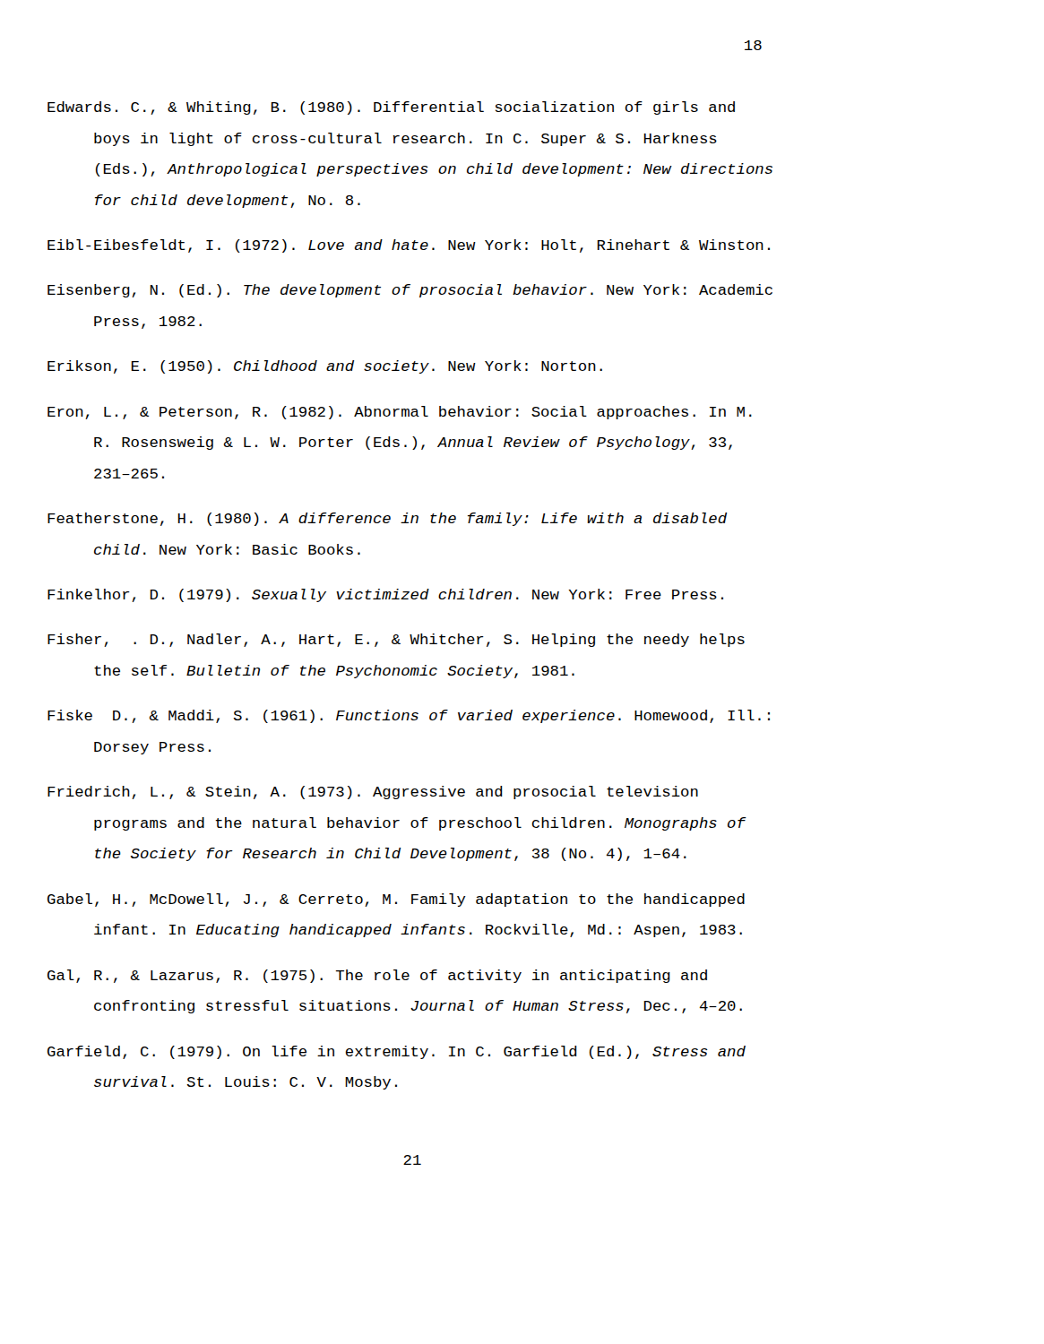18
Edwards. C., & Whiting, B. (1980). Differential socialization of girls and boys in light of cross-cultural research. In C. Super & S. Harkness (Eds.), Anthropological perspectives on child development: New directions for child development, No. 8.
Eibl-Eibesfeldt, I. (1972). Love and hate. New York: Holt, Rinehart & Winston.
Eisenberg, N. (Ed.). The development of prosocial behavior. New York: Academic Press, 1982.
Erikson, E. (1950). Childhood and society. New York: Norton.
Eron, L., & Peterson, R. (1982). Abnormal behavior: Social approaches. In M. R. Rosensweig & L. W. Porter (Eds.), Annual Review of Psychology, 33, 231–265.
Featherstone, H. (1980). A difference in the family: Life with a disabled child. New York: Basic Books.
Finkelhor, D. (1979). Sexually victimized children. New York: Free Press.
Fisher, . D., Nadler, A., Hart, E., & Whitcher, S. Helping the needy helps the self. Bulletin of the Psychonomic Society, 1981.
Fiske D., & Maddi, S. (1961). Functions of varied experience. Homewood, Ill.: Dorsey Press.
Friedrich, L., & Stein, A. (1973). Aggressive and prosocial television programs and the natural behavior of preschool children. Monographs of the Society for Research in Child Development, 38 (No. 4), 1–64.
Gabel, H., McDowell, J., & Cerreto, M. Family adaptation to the handicapped infant. In Educating handicapped infants. Rockville, Md.: Aspen, 1983.
Gal, R., & Lazarus, R. (1975). The role of activity in anticipating and confronting stressful situations. Journal of Human Stress, Dec., 4–20.
Garfield, C. (1979). On life in extremity. In C. Garfield (Ed.), Stress and survival. St. Louis: C. V. Mosby.
21